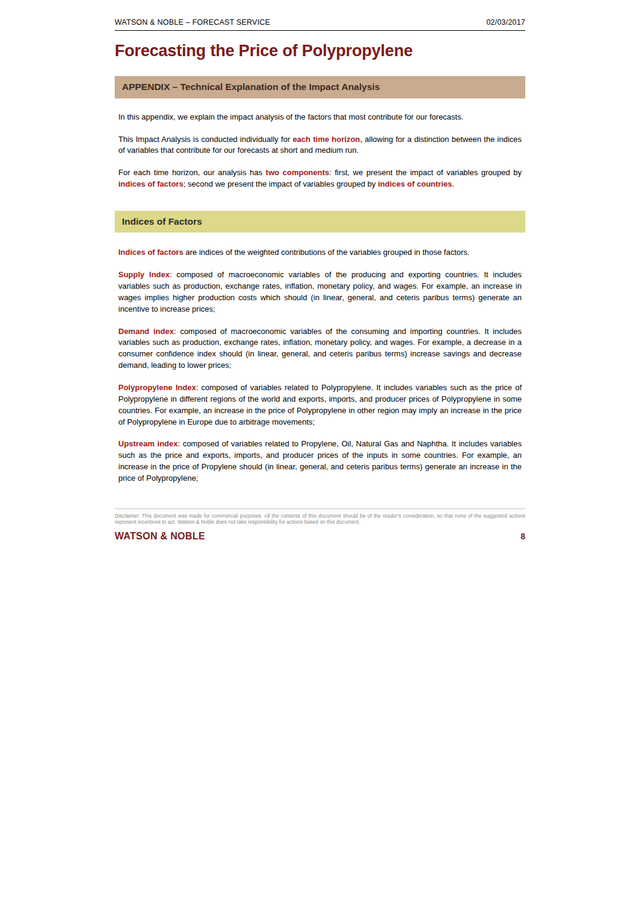WATSON & NOBLE – FORECAST SERVICE
02/03/2017
Forecasting the Price of Polypropylene
APPENDIX – Technical Explanation of the Impact Analysis
In this appendix, we explain the impact analysis of the factors that most contribute for our forecasts.
This Impact Analysis is conducted individually for each time horizon, allowing for a distinction between the indices of variables that contribute for our forecasts at short and medium run.
For each time horizon, our analysis has two components: first, we present the impact of variables grouped by indices of factors; second we present the impact of variables grouped by indices of countries.
Indices of Factors
Indices of factors are indices of the weighted contributions of the variables grouped in those factors.
Supply Index: composed of macroeconomic variables of the producing and exporting countries. It includes variables such as production, exchange rates, inflation, monetary policy, and wages. For example, an increase in wages implies higher production costs which should (in linear, general, and ceteris paribus terms) generate an incentive to increase prices;
Demand index: composed of macroeconomic variables of the consuming and importing countries. It includes variables such as production, exchange rates, inflation, monetary policy, and wages. For example, a decrease in a consumer confidence index should (in linear, general, and ceteris paribus terms) increase savings and decrease demand, leading to lower prices;
Polypropylene Index: composed of variables related to Polypropylene. It includes variables such as the price of Polypropylene in different regions of the world and exports, imports, and producer prices of Polypropylene in some countries. For example, an increase in the price of Polypropylene in other region may imply an increase in the price of Polypropylene in Europe due to arbitrage movements;
Upstream index: composed of variables related to Propylene, Oil, Natural Gas and Naphtha. It includes variables such as the price and exports, imports, and producer prices of the inputs in some countries. For example, an increase in the price of Propylene should (in linear, general, and ceteris paribus terms) generate an increase in the price of Polypropylene;
Disclaimer: This document was made for commercial purposes. All the contents of this document should be of the reader's consideration, so that none of the suggested actions represent incentives to act. Watson & Noble does not take responsibility for actions based on this document.
WATSON & NOBLE
8